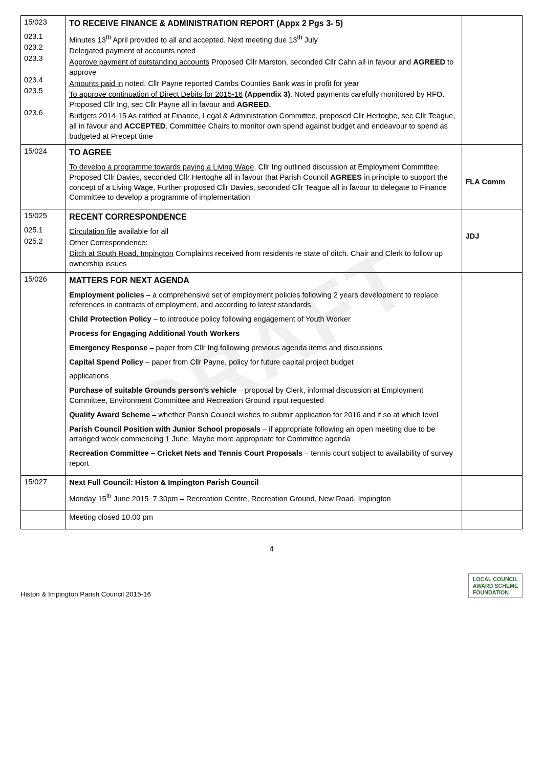DRAFT
| 15/023 023.1 023.2 023.3 023.4 023.5 023.6 | TO RECEIVE FINANCE & ADMINISTRATION REPORT (Appx 2 Pgs 3- 5) Minutes 13 th April provided to all and accepted. Next meeting due 13 th July Delegated payment of accounts noted Approve payment of outstanding accounts Proposed Cllr Marston, seconded Cllr Cahn all in favour and AGREED to approve Amounts paid in noted. Cllr Payne reported Cambs Counties Bank was in profit for year To approve continuation of Direct Debits for 2015-16 (Appendix 3) . Noted payments carefully monitored by RFO. Proposed Cllr Ing, sec Cllr Payne all in favour and AGREED. Budgets 2014-15 As ratified at Finance, Legal & Administration Committee, proposed Cllr Hertoghe, sec Cllr Teague, all in favour and ACCEPTED . Committee Chairs to monitor own spend against budget and endeavour to spend as budgeted at Precept time | |
| 15/024 | TO AGREE To develop a programme towards paying a Living Wage . Cllr Ing outlined discussion at Employment Committee. Proposed Cllr Davies, seconded Cllr Hertoghe all in favour that Parish Council AGREES in principle to support the concept of a Living Wage. Further proposed Cllr Davies, seconded Cllr Teague all in favour to delegate to Finance Committee to develop a programme of implementation | FLA Comm |
| 15/025 025.1 025.2 | RECENT CORRESPONDENCE Circulation file available for all Other Correspondence: Ditch at South Road, Impington Complaints received from residents re state of ditch. Chair and Clerk to follow up ownership issues | JDJ |
| 15/026 | MATTERS FOR NEXT AGENDA Employment policies – a comprehensive set of employment policies following 2 years development to replace references in contracts of employment, and according to latest standards Child Protection Policy – to introduce policy following engagement of Youth Worker Process for Engaging Additional Youth Workers Emergency Response – paper from Cllr Ing following previous agenda items and discussions Capital Spend Policy – paper from Cllr Payne, policy for future capital project budget applications Purchase of suitable Grounds person’s vehicle – proposal by Clerk, informal discussion at Employment Committee, Environment Committee and Recreation Ground input requested Quality Award Scheme – whether Parish Council wishes to submit application for 2016 and if so at which level Parish Council Position with Junior School proposals – if appropriate following an open meeting due to be arranged week commencing 1 June. Maybe more appropriate for Committee agenda Recreation Committee – Cricket Nets and Tennis Court Proposals – tennis court subject to availability of survey report | |
| 15/027 | Next Full Council: Histon & Impington Parish Council Monday 15 th June 2015 7.30pm – Recreation Centre, Recreation Ground, New Road, Impington | |
| | Meeting closed 10.00 pm | |
4
Histon & Impington Parish Council 2015-16
LOCAL COUNCIL
AWARD SCHEME
FOUNDATION